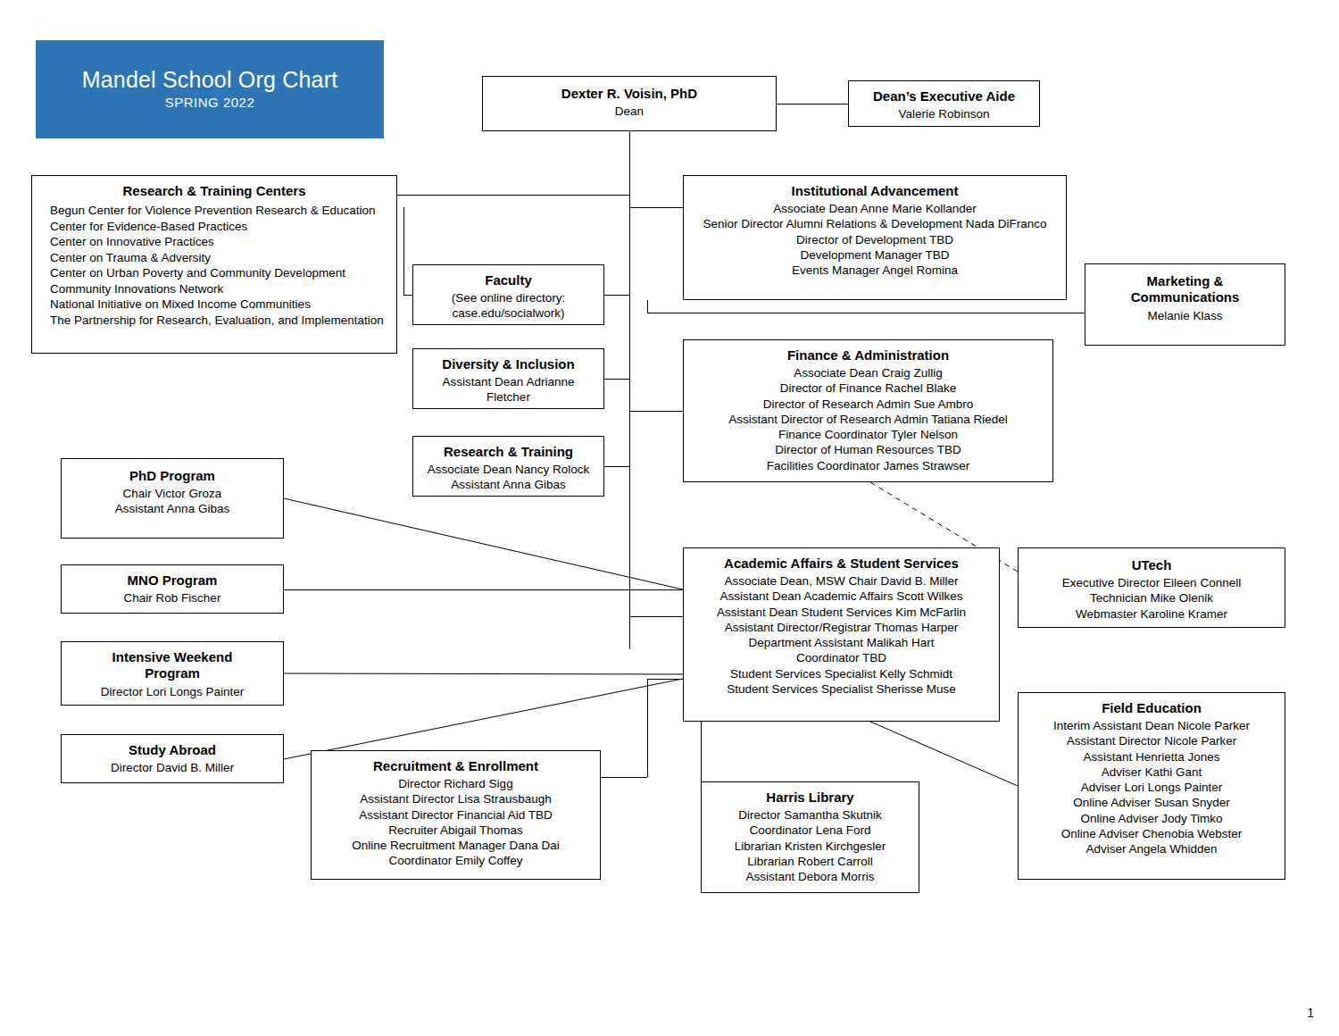Mandel School Org Chart
SPRING 2022
Dexter R. Voisin, PhD
Dean
Dean’s Executive Aide
Valerie Robinson
Research & Training Centers
Begun Center for Violence Prevention Research & Education
Center for Evidence-Based Practices
Center on Innovative Practices
Center on Trauma & Adversity
Center on Urban Poverty and Community Development
Community Innovations Network
National Initiative on Mixed Income Communities
The Partnership for Research, Evaluation, and Implementation
Institutional Advancement
Associate Dean Anne Marie Kollander
Senior Director Alumni Relations & Development Nada DiFranco
Director of Development TBD
Development Manager TBD
Events Manager Angel Romina
Marketing &
Communications
Melanie Klass
Faculty
(See online directory:
case.edu/socialwork)
Diversity & Inclusion
Assistant Dean Adrianne
Fletcher
Finance & Administration
Associate Dean Craig Zullig
Director of Finance Rachel Blake
Director of Research Admin Sue Ambro
Assistant Director of Research Admin Tatiana Riedel
Finance Coordinator Tyler Nelson
Director of Human Resources TBD
Facilities Coordinator James Strawser
Research & Training
Associate Dean Nancy Rolock
Assistant Anna Gibas
PhD Program
Chair Victor Groza
Assistant Anna Gibas
MNO Program
Chair Rob Fischer
Intensive Weekend
Program
Director Lori Longs Painter
Study Abroad
Director David B. Miller
Academic Affairs & Student Services
Associate Dean, MSW Chair David B. Miller
Assistant Dean Academic Affairs Scott Wilkes
Assistant Dean Student Services Kim McFarlin
Assistant Director/Registrar Thomas Harper
Department Assistant Malikah Hart
Coordinator TBD
Student Services Specialist Kelly Schmidt
Student Services Specialist Sherisse Muse
UTech
Executive Director Eileen Connell
Technician Mike Olenik
Webmaster Karoline Kramer
Field Education
Interim Assistant Dean Nicole Parker
Assistant Director Nicole Parker
Assistant Henrietta Jones
Adviser Kathi Gant
Adviser Lori Longs Painter
Online Adviser Susan Snyder
Online Adviser Jody Timko
Online Adviser Chenobia Webster
Adviser Angela Whidden
Recruitment & Enrollment
Director Richard Sigg
Assistant Director Lisa Strausbaugh
Assistant Director Financial Aid TBD
Recruiter Abigail Thomas
Online Recruitment Manager Dana Dai
Coordinator Emily Coffey
Harris Library
Director Samantha Skutnik
Coordinator Lena Ford
Librarian Kristen Kirchgesler
Librarian Robert Carroll
Assistant Debora Morris
1